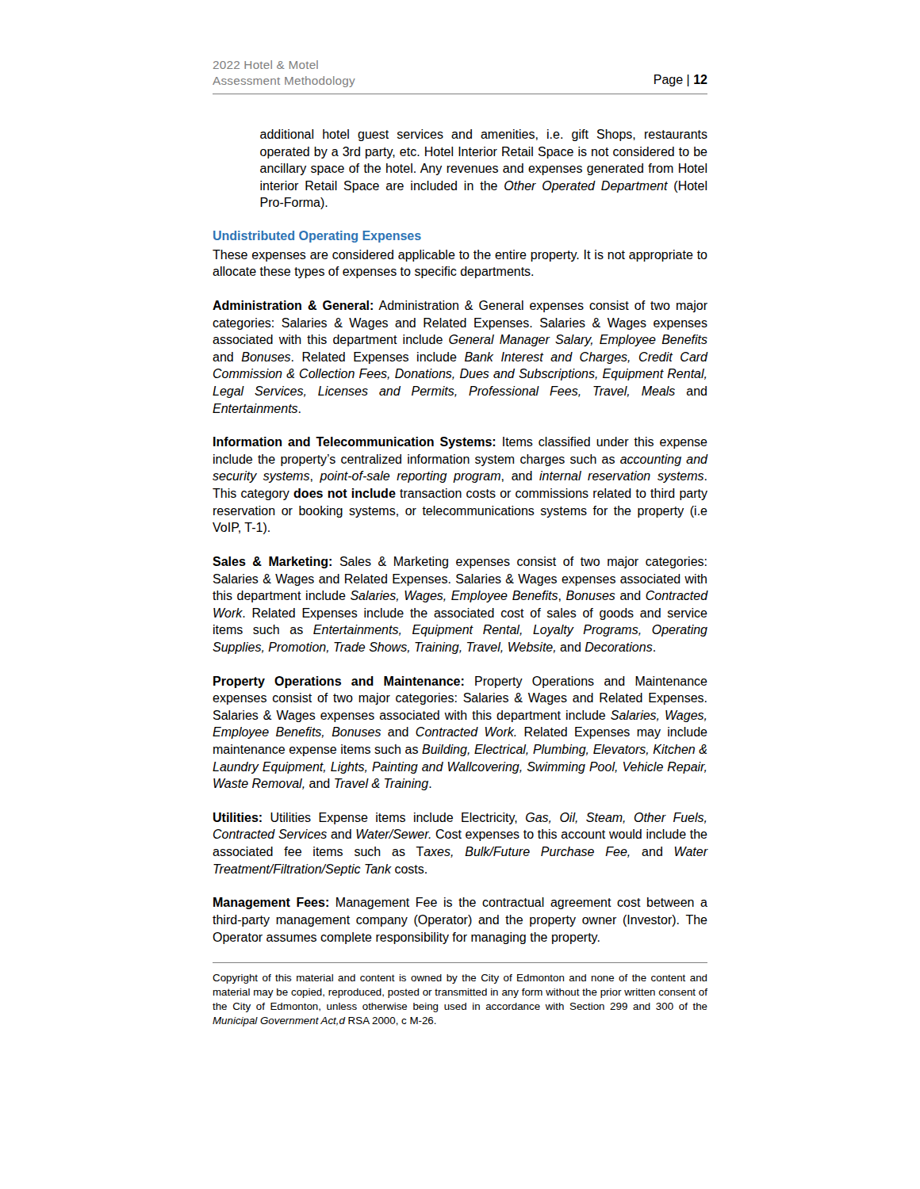2022 Hotel & Motel
Assessment Methodology
Page | 12
additional hotel guest services and amenities, i.e. gift Shops, restaurants operated by a 3rd party, etc. Hotel Interior Retail Space is not considered to be ancillary space of the hotel. Any revenues and expenses generated from Hotel interior Retail Space are included in the Other Operated Department (Hotel Pro-Forma).
Undistributed Operating Expenses
These expenses are considered applicable to the entire property. It is not appropriate to allocate these types of expenses to specific departments.
Administration & General: Administration & General expenses consist of two major categories: Salaries & Wages and Related Expenses. Salaries & Wages expenses associated with this department include General Manager Salary, Employee Benefits and Bonuses. Related Expenses include Bank Interest and Charges, Credit Card Commission & Collection Fees, Donations, Dues and Subscriptions, Equipment Rental, Legal Services, Licenses and Permits, Professional Fees, Travel, Meals and Entertainments.
Information and Telecommunication Systems: Items classified under this expense include the property’s centralized information system charges such as accounting and security systems, point-of-sale reporting program, and internal reservation systems. This category does not include transaction costs or commissions related to third party reservation or booking systems, or telecommunications systems for the property (i.e VoIP, T-1).
Sales & Marketing: Sales & Marketing expenses consist of two major categories: Salaries & Wages and Related Expenses. Salaries & Wages expenses associated with this department include Salaries, Wages, Employee Benefits, Bonuses and Contracted Work. Related Expenses include the associated cost of sales of goods and service items such as Entertainments, Equipment Rental, Loyalty Programs, Operating Supplies, Promotion, Trade Shows, Training, Travel, Website, and Decorations.
Property Operations and Maintenance: Property Operations and Maintenance expenses consist of two major categories: Salaries & Wages and Related Expenses. Salaries & Wages expenses associated with this department include Salaries, Wages, Employee Benefits, Bonuses and Contracted Work. Related Expenses may include maintenance expense items such as Building, Electrical, Plumbing, Elevators, Kitchen & Laundry Equipment, Lights, Painting and Wallcovering, Swimming Pool, Vehicle Repair, Waste Removal, and Travel & Training.
Utilities: Utilities Expense items include Electricity, Gas, Oil, Steam, Other Fuels, Contracted Services and Water/Sewer. Cost expenses to this account would include the associated fee items such as Taxes, Bulk/Future Purchase Fee, and Water Treatment/Filtration/Septic Tank costs.
Management Fees: Management Fee is the contractual agreement cost between a third-party management company (Operator) and the property owner (Investor). The Operator assumes complete responsibility for managing the property.
Copyright of this material and content is owned by the City of Edmonton and none of the content and material may be copied, reproduced, posted or transmitted in any form without the prior written consent of the City of Edmonton, unless otherwise being used in accordance with Section 299 and 300 of the Municipal Government Act,d RSA 2000, c M-26.